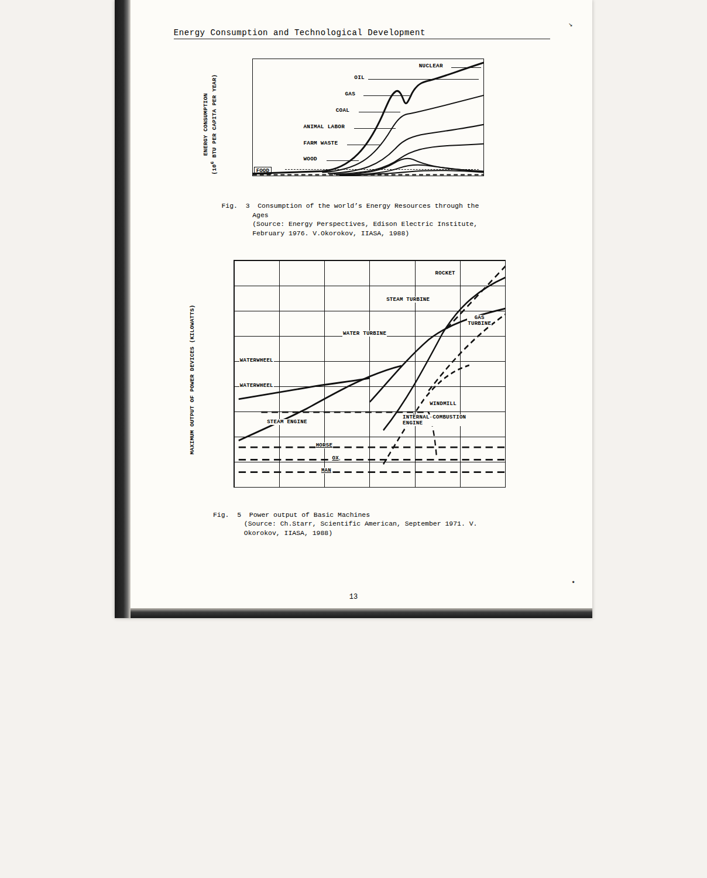Energy Consumption and Technological Development
ENERGY CONSUMPTION
(106 BTU PER CAPITA PER YEAR)
56
48
40
32
24
16
8
0
10,000
1,000
100
10
NUCLEAR
OIL
GAS
COAL
ANIMAL LABOR
FARM WASTE
WOOD
FOOD
Fig. 3 Consumption of the world’s Energy Resources through the Ages
(Source: Energy Perspectives, Edison Electric Institute, February 1976. V.Okorokov, IIASA, 1988)
MAXIMUM OUTPUT OF POWER DEVICES (KILOWATTS)
107
106
105
104
103
102
10
1
10−1
10−2
1700
1750
1800
1850
1900
1950
2000
ROCKET
STEAM TURBINE
GAS
TURBINE
WATER TURBINE
WATERWHEEL
WATERWHEEL
WINDMILL
STEAM ENGINE
INTERNAL·COMBUSTION
ENGINE
HORSE
OX
MAN
Fig. 5 Power output of Basic Machines
(Source: Ch.Starr, Scientific American, September 1971. V. Okorokov, IIASA, 1988)
13
↘
•